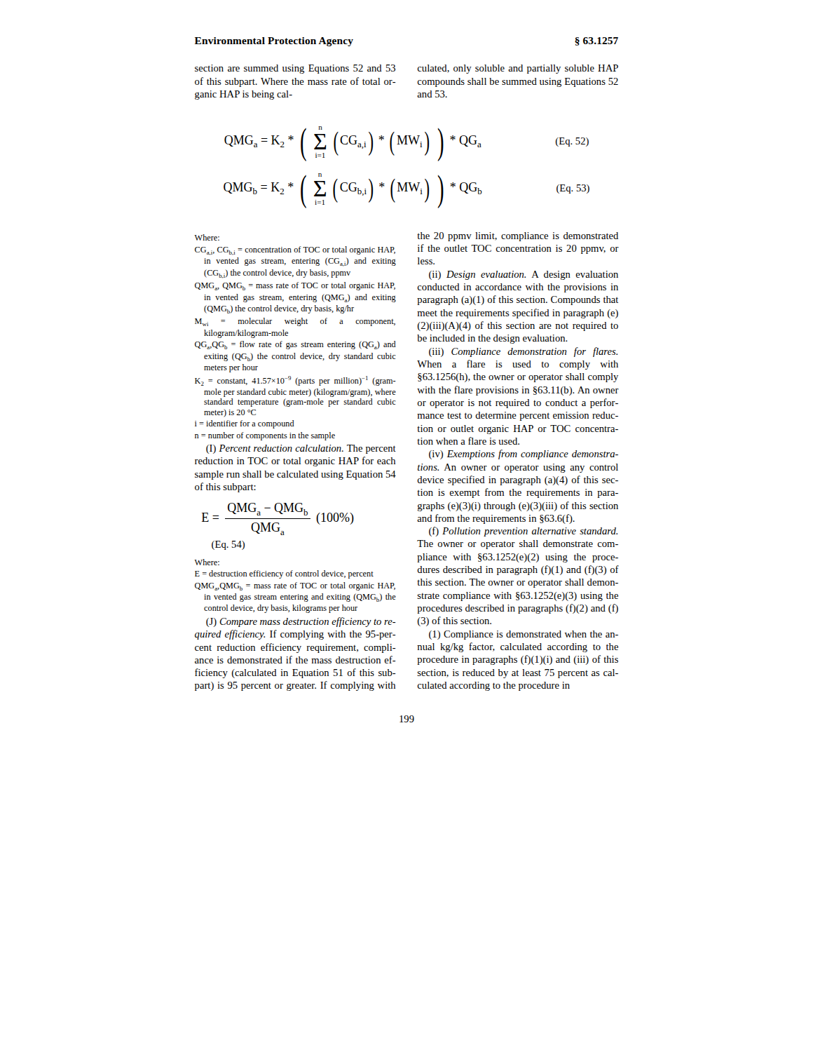Environmental Protection Agency § 63.1257
section are summed using Equations 52 and 53 of this subpart. Where the mass rate of total organic HAP is being cal-
culated, only soluble and partially soluble HAP compounds shall be summed using Equations 52 and 53.
QMGa = K2 * ( nΣi=1 (CGa,i) * (MWi) ) * QGa (Eq. 52)
QMGb = K2 * ( nΣi=1 (CGb,i) * (MWi) ) * QGb (Eq. 53)
Where:
CGa,i, CGb,i = concentration of TOC or total organic HAP, in vented gas stream, entering (CGa,i) and exiting (CGb,i) the control device, dry basis, ppmv
QMGa, QMGb = mass rate of TOC or total organic HAP, in vented gas stream, entering (QMGa) and exiting (QMGb) the control device, dry basis, kg/hr
Mwi = molecular weight of a component, kilogram/kilogram-mole
QGa,QGb = flow rate of gas stream entering (QGa) and exiting (QGb) the control device, dry standard cubic meters per hour
K2 = constant, 41.57×10−9 (parts per million)−1 (gram-mole per standard cubic meter) (kilogram/gram), where standard temperature (gram-mole per standard cubic meter) is 20 °C
i = identifier for a compound
n = number of components in the sample
(I) Percent reduction calculation. The percent reduction in TOC or total organic HAP for each sample run shall be calculated using Equation 54 of this subpart:
E = QMGa − QMGb QMGa (100%) (Eq. 54)
Where:
E = destruction efficiency of control device, percent
QMGa,QMGb = mass rate of TOC or total organic HAP, in vented gas stream entering and exiting (QMGb) the control device, dry basis, kilograms per hour
(J) Compare mass destruction efficiency to required efficiency. If complying with the 95-percent reduction efficiency requirement, compliance is demonstrated if the mass destruction efficiency (calculated in Equation 51 of this subpart) is 95 percent or greater. If complying with the 20 ppmv limit, compliance is demonstrated if the outlet TOC concentration is 20 ppmv, or less.
(ii) Design evaluation. A design evaluation conducted in accordance with the provisions in paragraph (a)(1) of this section. Compounds that meet the requirements specified in paragraph (e)(2)(iii)(A)(4) of this section are not required to be included in the design evaluation.
(iii) Compliance demonstration for flares. When a flare is used to comply with §63.1256(h), the owner or operator shall comply with the flare provisions in §63.11(b). An owner or operator is not required to conduct a performance test to determine percent emission reduction or outlet organic HAP or TOC concentration when a flare is used.
(iv) Exemptions from compliance demonstrations. An owner or operator using any control device specified in paragraph (a)(4) of this section is exempt from the requirements in paragraphs (e)(3)(i) through (e)(3)(iii) of this section and from the requirements in §63.6(f).
(f) Pollution prevention alternative standard. The owner or operator shall demonstrate compliance with §63.1252(e)(2) using the procedures described in paragraph (f)(1) and (f)(3) of this section. The owner or operator shall demonstrate compliance with §63.1252(e)(3) using the procedures described in paragraphs (f)(2) and (f)(3) of this section.
(1) Compliance is demonstrated when the annual kg/kg factor, calculated according to the procedure in paragraphs (f)(1)(i) and (iii) of this section, is reduced by at least 75 percent as calculated according to the procedure in
199